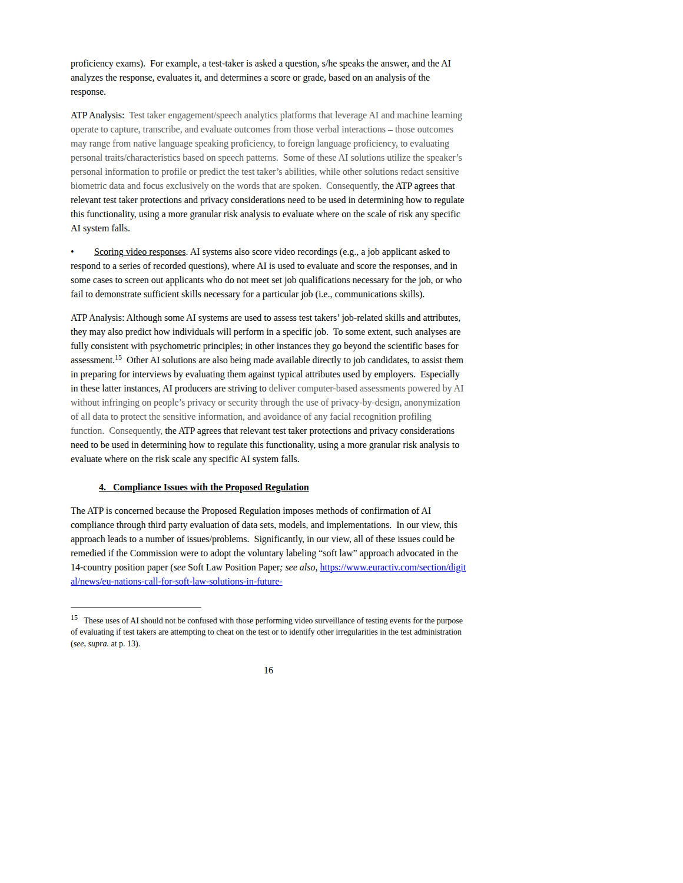proficiency exams). For example, a test-taker is asked a question, s/he speaks the answer, and the AI analyzes the response, evaluates it, and determines a score or grade, based on an analysis of the response.
ATP Analysis: Test taker engagement/speech analytics platforms that leverage AI and machine learning operate to capture, transcribe, and evaluate outcomes from those verbal interactions – those outcomes may range from native language speaking proficiency, to foreign language proficiency, to evaluating personal traits/characteristics based on speech patterns. Some of these AI solutions utilize the speaker’s personal information to profile or predict the test taker’s abilities, while other solutions redact sensitive biometric data and focus exclusively on the words that are spoken. Consequently, the ATP agrees that relevant test taker protections and privacy considerations need to be used in determining how to regulate this functionality, using a more granular risk analysis to evaluate where on the scale of risk any specific AI system falls.
•Scoring video responses. AI systems also score video recordings (e.g., a job applicant asked to respond to a series of recorded questions), where AI is used to evaluate and score the responses, and in some cases to screen out applicants who do not meet set job qualifications necessary for the job, or who fail to demonstrate sufficient skills necessary for a particular job (i.e., communications skills).
ATP Analysis: Although some AI systems are used to assess test takers’ job-related skills and attributes, they may also predict how individuals will perform in a specific job. To some extent, such analyses are fully consistent with psychometric principles; in other instances they go beyond the scientific bases for assessment.15 Other AI solutions are also being made available directly to job candidates, to assist them in preparing for interviews by evaluating them against typical attributes used by employers. Especially in these latter instances, AI producers are striving to deliver computer-based assessments powered by AI without infringing on people’s privacy or security through the use of privacy-by-design, anonymization of all data to protect the sensitive information, and avoidance of any facial recognition profiling function. Consequently, the ATP agrees that relevant test taker protections and privacy considerations need to be used in determining how to regulate this functionality, using a more granular risk analysis to evaluate where on the risk scale any specific AI system falls.
4. Compliance Issues with the Proposed Regulation
The ATP is concerned because the Proposed Regulation imposes methods of confirmation of AI compliance through third party evaluation of data sets, models, and implementations. In our view, this approach leads to a number of issues/problems. Significantly, in our view, all of these issues could be remedied if the Commission were to adopt the voluntary labeling “soft law” approach advocated in the 14-country position paper (see Soft Law Position Paper; see also, https://www.euractiv.com/section/digital/news/eu-nations-call-for-soft-law-solutions-in-future-
15 These uses of AI should not be confused with those performing video surveillance of testing events for the purpose of evaluating if test takers are attempting to cheat on the test or to identify other irregularities in the test administration (see, supra. at p. 13).
16